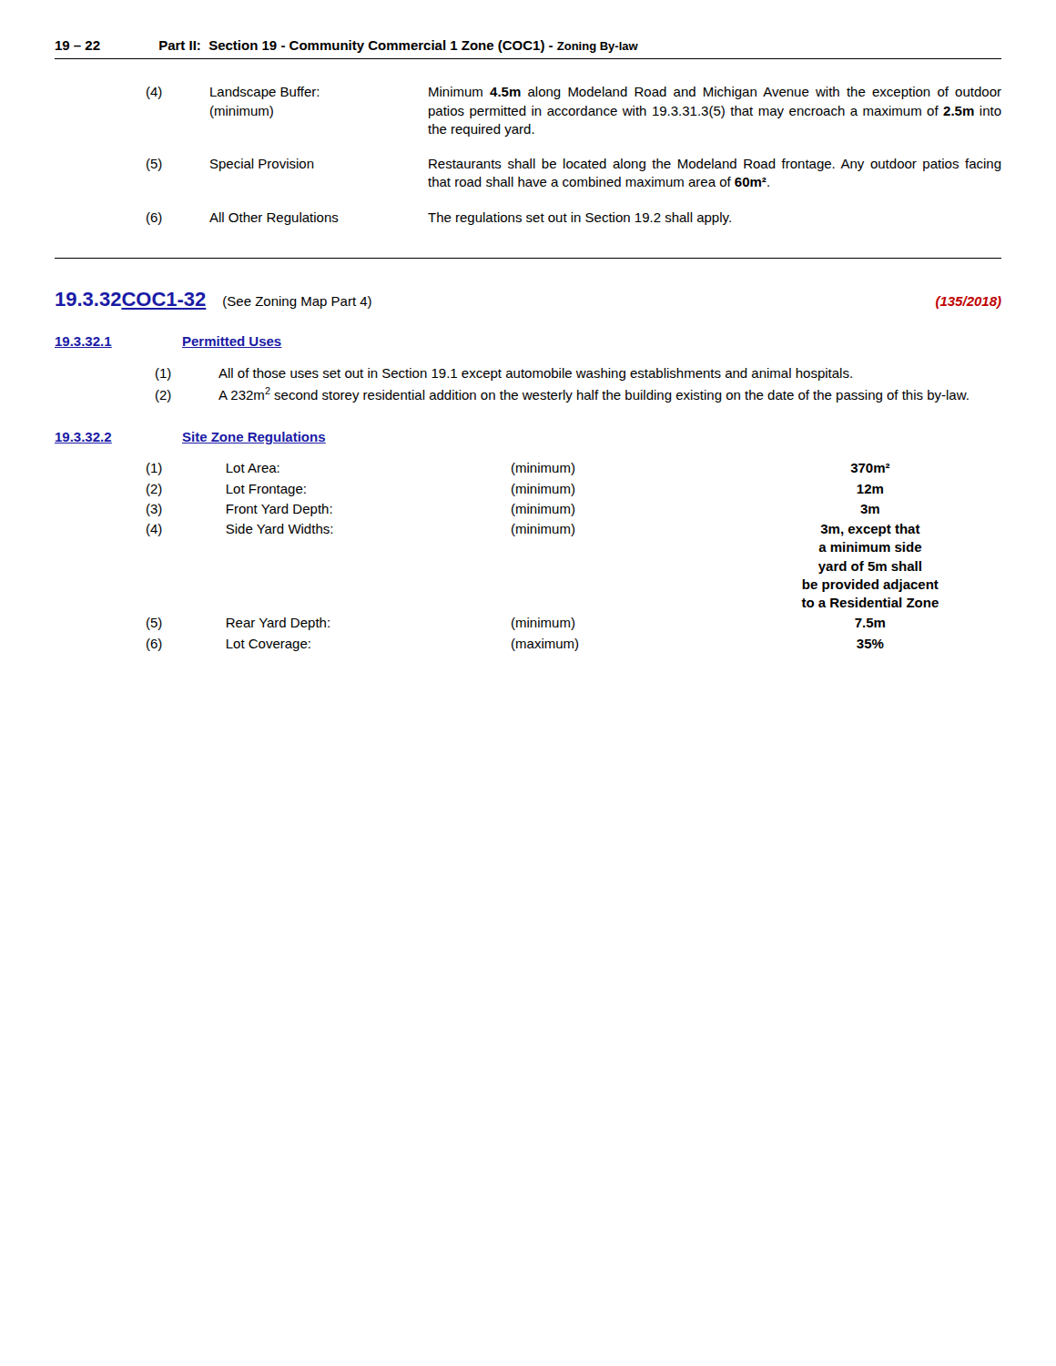19 – 22 Part II: Section 19 - Community Commercial 1 Zone (COC1) - Zoning By-law
(4)
Landscape Buffer: (minimum)
Minimum 4.5m along Modeland Road and Michigan Avenue with the exception of outdoor patios permitted in accordance with 19.3.31.3(5) that may encroach a maximum of 2.5m into the required yard.
(5)
Special Provision
Restaurants shall be located along the Modeland Road frontage. Any outdoor patios facing that road shall have a combined maximum area of 60m².
(6)
All Other Regulations
The regulations set out in Section 19.2 shall apply.
19.3.32 COC1-32 (See Zoning Map Part 4) (135/2018)
19.3.32.1 Permitted Uses
(1)
All of those uses set out in Section 19.1 except automobile washing establishments and animal hospitals.
(2)
A 232m2 second storey residential addition on the westerly half the building existing on the date of the passing of this by-law.
19.3.32.2 Site Zone Regulations
| (1) | Lot Area: | (minimum) | 370m² |
| (2) | Lot Frontage: | (minimum) | 12m |
| (3) | Front Yard Depth: | (minimum) | 3m |
| (4) | Side Yard Widths: | (minimum) | 3m, except that a minimum side yard of 5m shall be provided adjacent to a Residential Zone |
| (5) | Rear Yard Depth: | (minimum) | 7.5m |
| (6) | Lot Coverage: | (maximum) | 35% |